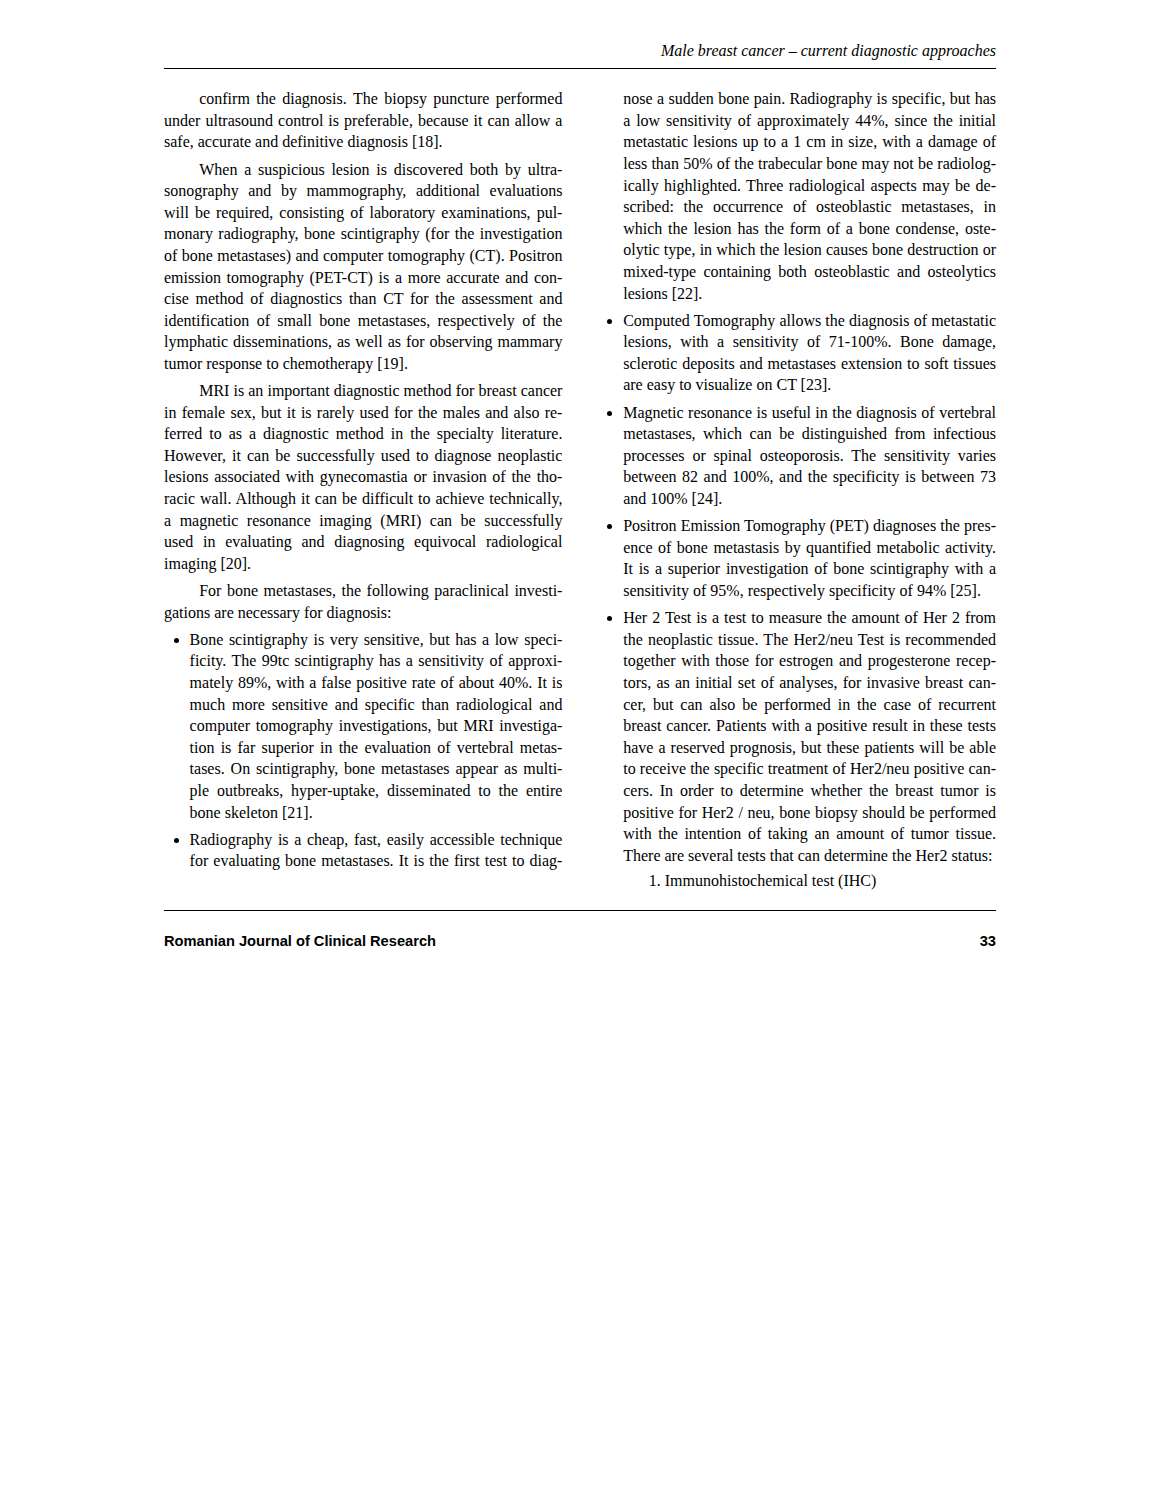Male breast cancer – current diagnostic approaches
confirm the diagnosis. The biopsy puncture performed under ultrasound control is preferable, because it can allow a safe, accurate and definitive diagnosis [18].
When a suspicious lesion is discovered both by ultrasonography and by mammography, additional evaluations will be required, consisting of laboratory examinations, pulmonary radiography, bone scintigraphy (for the investigation of bone metastases) and computer tomography (CT). Positron emission tomography (PET-CT) is a more accurate and concise method of diagnostics than CT for the assessment and identification of small bone metastases, respectively of the lymphatic disseminations, as well as for observing mammary tumor response to chemotherapy [19].
MRI is an important diagnostic method for breast cancer in female sex, but it is rarely used for the males and also referred to as a diagnostic method in the specialty literature. However, it can be successfully used to diagnose neoplastic lesions associated with gynecomastia or invasion of the thoracic wall. Although it can be difficult to achieve technically, a magnetic resonance imaging (MRI) can be successfully used in evaluating and diagnosing equivocal radiological imaging [20].
For bone metastases, the following paraclinical investigations are necessary for diagnosis:
Bone scintigraphy is very sensitive, but has a low specificity. The 99tc scintigraphy has a sensitivity of approximately 89%, with a false positive rate of about 40%. It is much more sensitive and specific than radiological and computer tomography investigations, but MRI investigation is far superior in the evaluation of vertebral metastases. On scintigraphy, bone metastases appear as multiple outbreaks, hyper-uptake, disseminated to the entire bone skeleton [21].
Radiography is a cheap, fast, easily accessible technique for evaluating bone metastases. It is the first test to diagnose a sudden bone pain. Radiography is specific, but has a low sensitivity of approximately 44%, since the initial metastatic lesions up to a 1 cm in size, with a damage of less than 50% of the trabecular bone may not be radiologically highlighted. Three radiological aspects may be described: the occurrence of osteoblastic metastases, in which the lesion has the form of a bone condense, osteolytic type, in which the lesion causes bone destruction or mixed-type containing both osteoblastic and osteolytics lesions [22].
Computed Tomography allows the diagnosis of metastatic lesions, with a sensitivity of 71-100%. Bone damage, sclerotic deposits and metastases extension to soft tissues are easy to visualize on CT [23].
Magnetic resonance is useful in the diagnosis of vertebral metastases, which can be distinguished from infectious processes or spinal osteoporosis. The sensitivity varies between 82 and 100%, and the specificity is between 73 and 100% [24].
Positron Emission Tomography (PET) diagnoses the presence of bone metastasis by quantified metabolic activity. It is a superior investigation of bone scintigraphy with a sensitivity of 95%, respectively specificity of 94% [25].
Her 2 Test is a test to measure the amount of Her 2 from the neoplastic tissue. The Her2/neu Test is recommended together with those for estrogen and progesterone receptors, as an initial set of analyses, for invasive breast cancer, but can also be performed in the case of recurrent breast cancer. Patients with a positive result in these tests have a reserved prognosis, but these patients will be able to receive the specific treatment of Her2/neu positive cancers. In order to determine whether the breast tumor is positive for Her2 / neu, bone biopsy should be performed with the intention of taking an amount of tumor tissue. There are several tests that can determine the Her2 status:
Immunohistochemical test (IHC)
Romanian Journal of Clinical Research 33